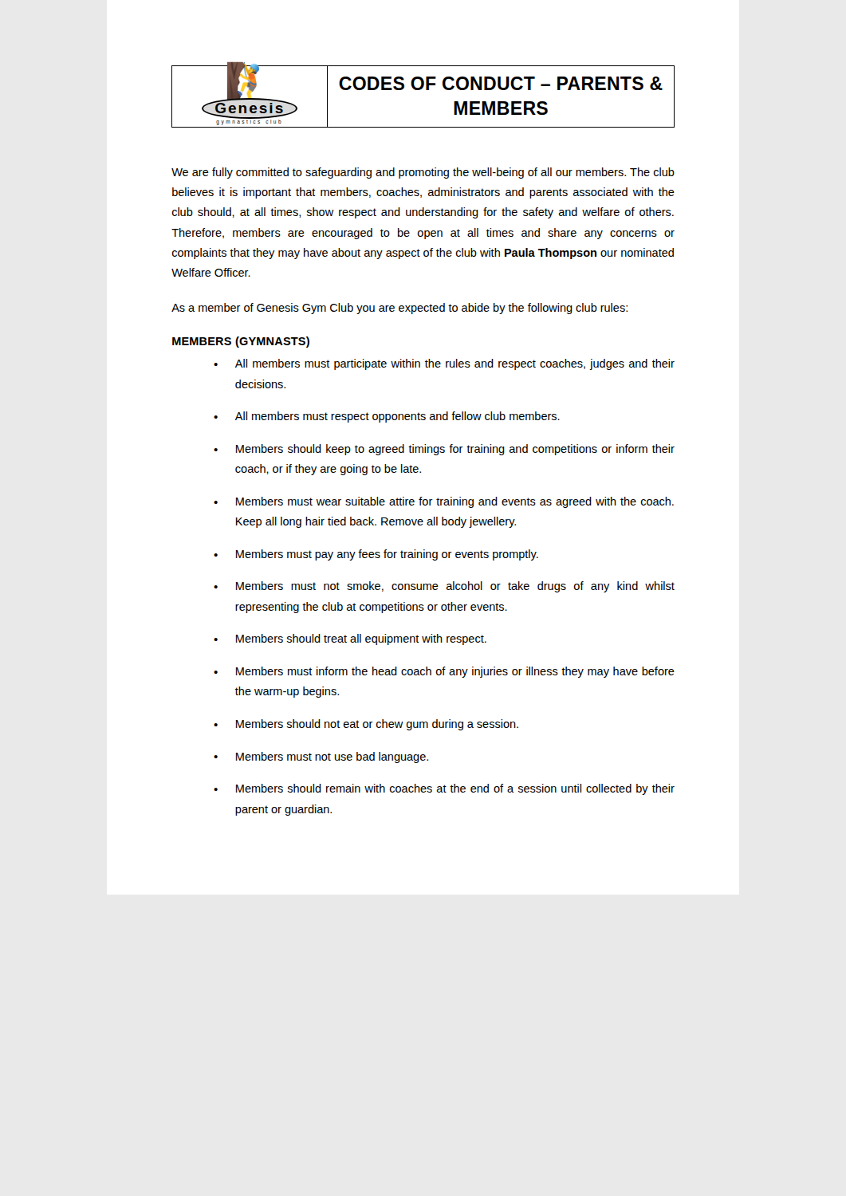| 🧗 Genesis gymnastics club | CODES OF CONDUCT – PARENTS & MEMBERS |
We are fully committed to safeguarding and promoting the well-being of all our members. The club believes it is important that members, coaches, administrators and parents associated with the club should, at all times, show respect and understanding for the safety and welfare of others. Therefore, members are encouraged to be open at all times and share any concerns or complaints that they may have about any aspect of the club with Paula Thompson our nominated Welfare Officer.
As a member of Genesis Gym Club you are expected to abide by the following club rules:
MEMBERS (GYMNASTS)
All members must participate within the rules and respect coaches, judges and their decisions.
All members must respect opponents and fellow club members.
Members should keep to agreed timings for training and competitions or inform their coach, or if they are going to be late.
Members must wear suitable attire for training and events as agreed with the coach. Keep all long hair tied back. Remove all body jewellery.
Members must pay any fees for training or events promptly.
Members must not smoke, consume alcohol or take drugs of any kind whilst representing the club at competitions or other events.
Members should treat all equipment with respect.
Members must inform the head coach of any injuries or illness they may have before the warm-up begins.
Members should not eat or chew gum during a session.
Members must not use bad language.
Members should remain with coaches at the end of a session until collected by their parent or guardian.